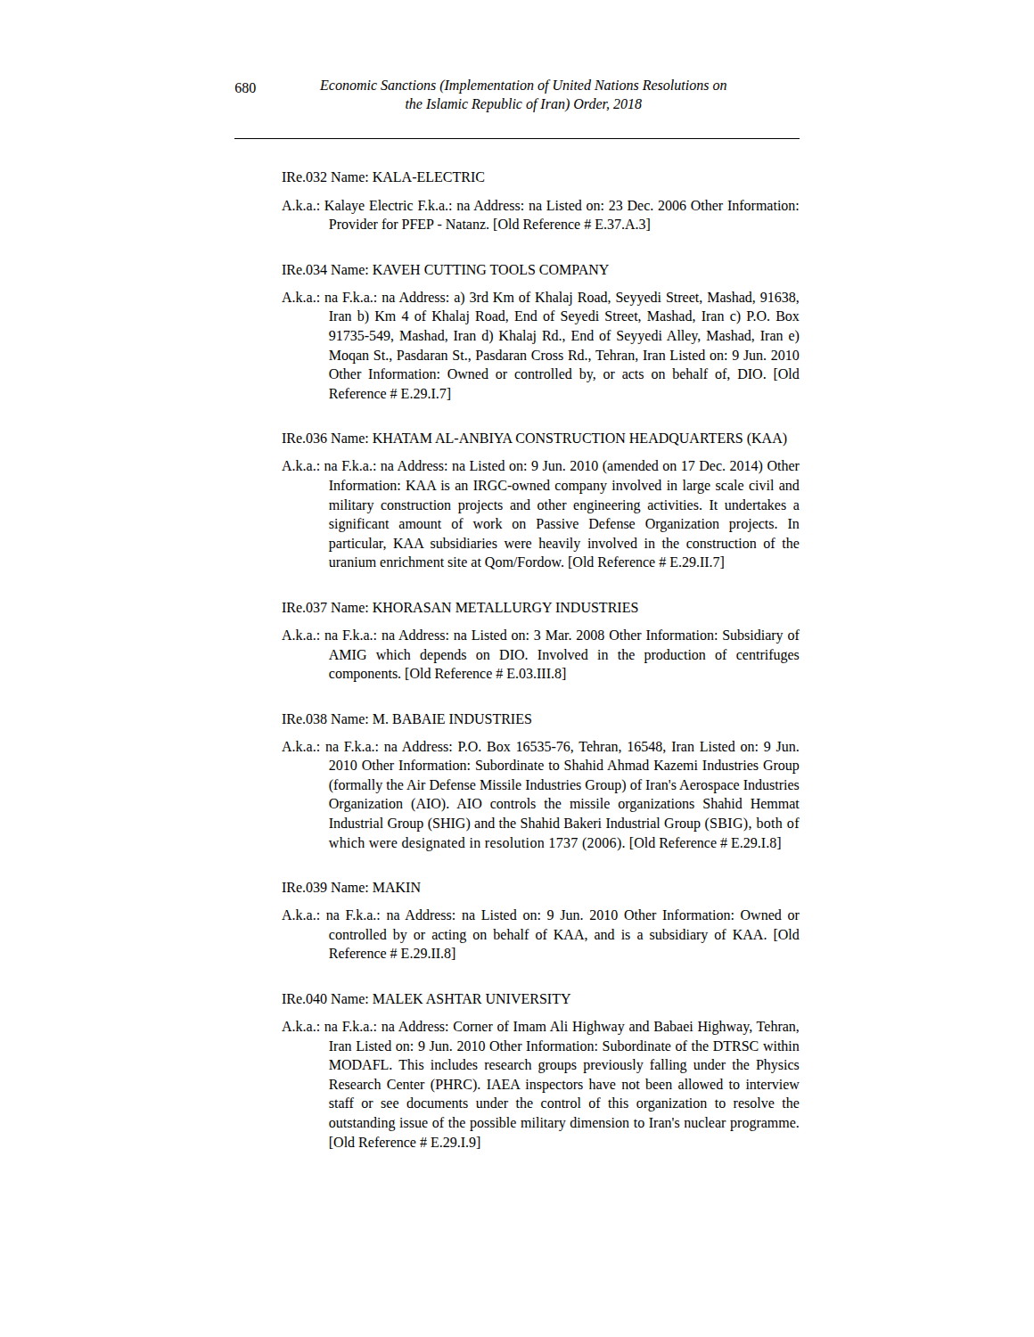680
Economic Sanctions (Implementation of United Nations Resolutions on
the Islamic Republic of Iran) Order, 2018
IRe.032 Name: KALA-ELECTRIC
A.k.a.: Kalaye Electric F.k.a.: na Address: na Listed on: 23 Dec. 2006 Other Information: Provider for PFEP - Natanz. [Old Reference # E.37.A.3]
IRe.034 Name: KAVEH CUTTING TOOLS COMPANY
A.k.a.: na F.k.a.: na Address: a) 3rd Km of Khalaj Road, Seyyedi Street, Mashad, 91638, Iran b) Km 4 of Khalaj Road, End of Seyedi Street, Mashad, Iran c) P.O. Box 91735-549, Mashad, Iran d) Khalaj Rd., End of Seyyedi Alley, Mashad, Iran e) Moqan St., Pasdaran St., Pasdaran Cross Rd., Tehran, Iran Listed on: 9 Jun. 2010 Other Information: Owned or controlled by, or acts on behalf of, DIO. [Old Reference # E.29.I.7]
IRe.036 Name: KHATAM AL-ANBIYA CONSTRUCTION HEADQUARTERS (KAA)
A.k.a.: na F.k.a.: na Address: na Listed on: 9 Jun. 2010 (amended on 17 Dec. 2014) Other Information: KAA is an IRGC-owned company involved in large scale civil and military construction projects and other engineering activities. It undertakes a significant amount of work on Passive Defense Organization projects. In particular, KAA subsidiaries were heavily involved in the construction of the uranium enrichment site at Qom/Fordow. [Old Reference # E.29.II.7]
IRe.037 Name: KHORASAN METALLURGY INDUSTRIES
A.k.a.: na F.k.a.: na Address: na Listed on: 3 Mar. 2008 Other Information: Subsidiary of AMIG which depends on DIO. Involved in the production of centrifuges components. [Old Reference # E.03.III.8]
IRe.038 Name: M. BABAIE INDUSTRIES
A.k.a.: na F.k.a.: na Address: P.O. Box 16535-76, Tehran, 16548, Iran Listed on: 9 Jun. 2010 Other Information: Subordinate to Shahid Ahmad Kazemi Industries Group (formally the Air Defense Missile Industries Group) of Iran's Aerospace Industries Organization (AIO). AIO controls the missile organizations Shahid Hemmat Industrial Group (SHIG) and the Shahid Bakeri Industrial Group (SBIG), both of which were designated in resolution 1737 (2006). [Old Reference # E.29.I.8]
IRe.039 Name: MAKIN
A.k.a.: na F.k.a.: na Address: na Listed on: 9 Jun. 2010 Other Information: Owned or controlled by or acting on behalf of KAA, and is a subsidiary of KAA. [Old Reference # E.29.II.8]
IRe.040 Name: MALEK ASHTAR UNIVERSITY
A.k.a.: na F.k.a.: na Address: Corner of Imam Ali Highway and Babaei Highway, Tehran, Iran Listed on: 9 Jun. 2010 Other Information: Subordinate of the DTRSC within MODAFL. This includes research groups previously falling under the Physics Research Center (PHRC). IAEA inspectors have not been allowed to interview staff or see documents under the control of this organization to resolve the outstanding issue of the possible military dimension to Iran's nuclear programme. [Old Reference # E.29.I.9]